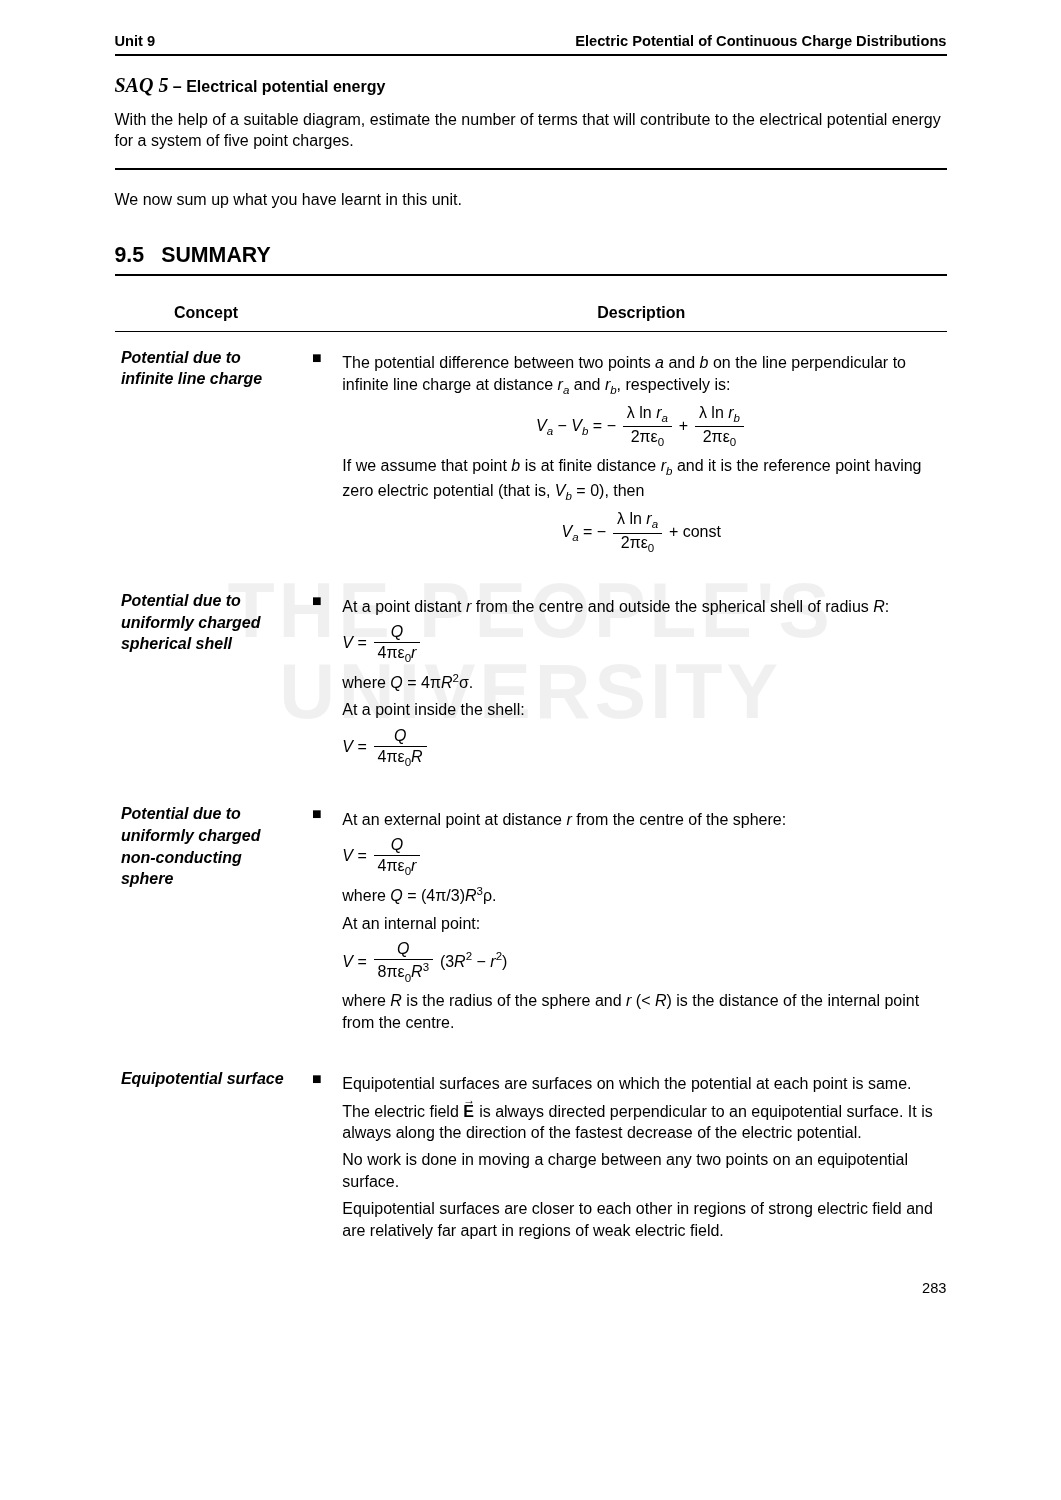THE PEOPLE'S
UNIVERSITY
Unit 9
Electric Potential of Continuous Charge Distributions
SAQ 5 – Electrical potential energy
With the help of a suitable diagram, estimate the number of terms that will contribute to the electrical potential energy for a system of five point charges.
We now sum up what you have learnt in this unit.
9.5 SUMMARY
| Concept | | Description |
| --- | --- | --- |
| Potential due to infinite line charge | ■ | The potential difference between two points a and b on the line perpendicular to infinite line charge at distance r a and r b , respectively is: V a − V b = − λ ln r a 2πε 0 + λ ln r b 2πε 0 If we assume that point b is at finite distance r b and it is the reference point having zero electric potential (that is, V b = 0), then V a = − λ ln r a 2πε 0 + const |
| Potential due to uniformly charged spherical shell | ■ | At a point distant r from the centre and outside the spherical shell of radius R : V = Q 4πε 0 r where Q = 4π R 2 σ. At a point inside the shell: V = Q 4πε 0 R |
| Potential due to uniformly charged non-conducting sphere | ■ | At an external point at distance r from the centre of the sphere: V = Q 4πε 0 r where Q = (4π/3) R 3 ρ. At an internal point: V = Q 8πε 0 R 3 (3 R 2 − r 2 ) where R is the radius of the sphere and r (< R ) is the distance of the internal point from the centre. |
| Equipotential surface | ■ | Equipotential surfaces are surfaces on which the potential at each point is same. The electric field E is always directed perpendicular to an equipotential surface. It is always along the direction of the fastest decrease of the electric potential. No work is done in moving a charge between any two points on an equipotential surface. Equipotential surfaces are closer to each other in regions of strong electric field and are relatively far apart in regions of weak electric field. |
283